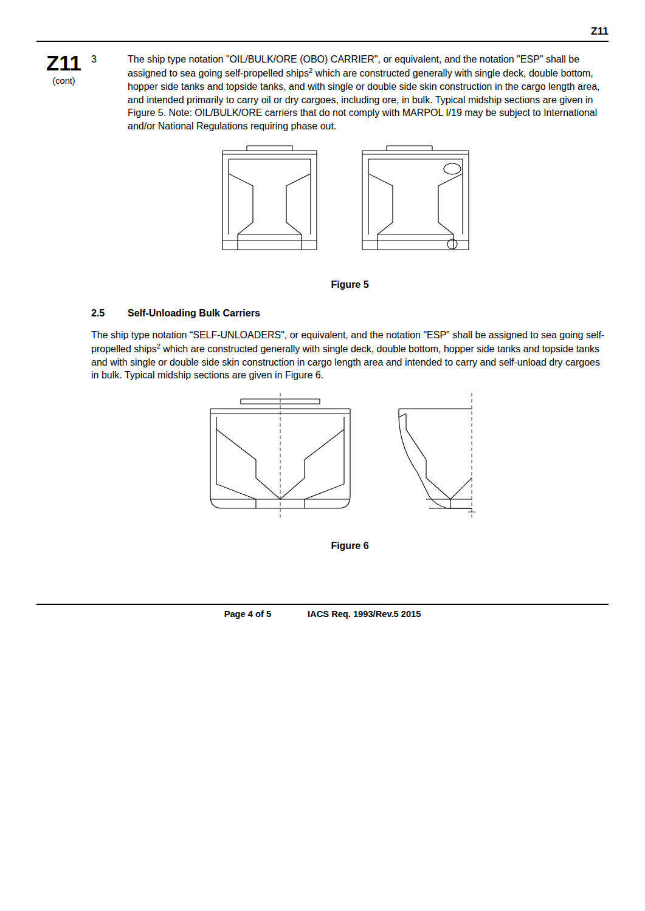Z11
Z11
(cont)
3
The ship type notation "OIL/BULK/ORE (OBO) CARRIER", or equivalent, and the notation "ESP" shall be assigned to sea going self-propelled ships2 which are constructed generally with single deck, double bottom, hopper side tanks and topside tanks, and with single or double side skin construction in the cargo length area, and intended primarily to carry oil or dry cargoes, including ore, in bulk. Typical midship sections are given in Figure 5. Note: OIL/BULK/ORE carriers that do not comply with MARPOL I/19 may be subject to International and/or National Regulations requiring phase out.
Figure 5
2.5 Self-Unloading Bulk Carriers
The ship type notation “SELF-UNLOADERS", or equivalent, and the notation "ESP" shall be assigned to sea going self-propelled ships2 which are constructed generally with single deck, double bottom, hopper side tanks and topside tanks and with single or double side skin construction in cargo length area and intended to carry and self-unload dry cargoes in bulk. Typical midship sections are given in Figure 6.
Figure 6
Page 4 of 5 IACS Req. 1993/Rev.5 2015